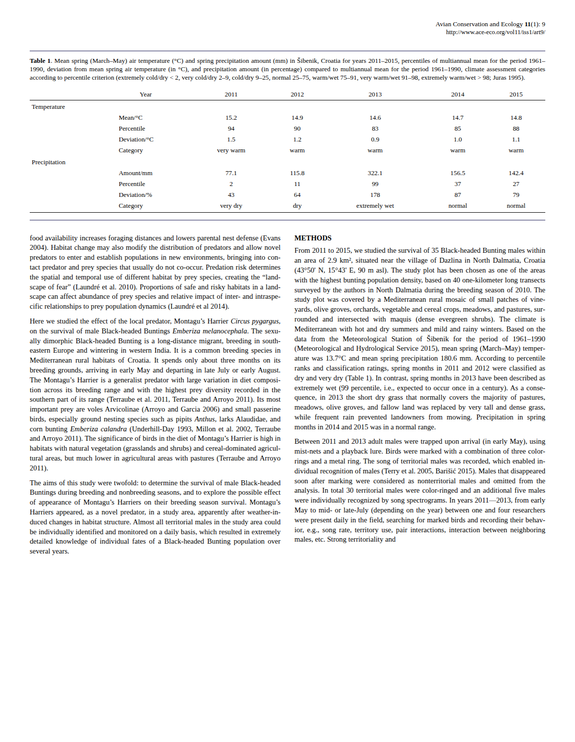Avian Conservation and Ecology 11(1): 9
http://www.ace-eco.org/vol11/iss1/art9/
Table 1. Mean spring (March–May) air temperature (°C) and spring precipitation amount (mm) in Šibenik, Croatia for years 2011–2015, percentiles of multiannual mean for the period 1961–1990, deviation from mean spring air temperature (in °C), and precipitation amount (in percentage) compared to multiannual mean for the period 1961–1990, climate assessment categories according to percentile criterion (extremely cold/dry < 2, very cold/dry 2–9, cold/dry 9–25, normal 25–75, warm/wet 75–91, very warm/wet 91–98, extremely warm/wet > 98; Juras 1995).
| | Year | 2011 | 2012 | 2013 | 2014 | 2015 |
| --- | --- | --- | --- | --- | --- | --- |
| Temperature | | | | | |
| | Mean/°C | 15.2 | 14.9 | 14.6 | 14.7 | 14.8 |
| | Percentile | 94 | 90 | 83 | 85 | 88 |
| | Deviation/°C | 1.5 | 1.2 | 0.9 | 1.0 | 1.1 |
| | Category | very warm | warm | warm | warm | warm |
| Precipitation | | | | | |
| | Amount/mm | 77.1 | 115.8 | 322.1 | 156.5 | 142.4 |
| | Percentile | 2 | 11 | 99 | 37 | 27 |
| | Deviation/% | 43 | 64 | 178 | 87 | 79 |
| | Category | very dry | dry | extremely wet | normal | normal |
food availability increases foraging distances and lowers parental nest defense (Evans 2004). Habitat change may also modify the distribution of predators and allow novel predators to enter and establish populations in new environments, bringing into contact predator and prey species that usually do not co-occur. Predation risk determines the spatial and temporal use of different habitat by prey species, creating the “landscape of fear” (Laundré et al. 2010). Proportions of safe and risky habitats in a landscape can affect abundance of prey species and relative impact of inter- and intraspecific relationships to prey population dynamics (Laundré et al 2014).
Here we studied the effect of the local predator, Montagu’s Harrier Circus pygargus, on the survival of male Black-headed Buntings Emberiza melanocephala. The sexually dimorphic Black-headed Bunting is a long-distance migrant, breeding in southeastern Europe and wintering in western India. It is a common breeding species in Mediterranean rural habitats of Croatia. It spends only about three months on its breeding grounds, arriving in early May and departing in late July or early August. The Montagu’s Harrier is a generalist predator with large variation in diet composition across its breeding range and with the highest prey diversity recorded in the southern part of its range (Terraube et al. 2011, Terraube and Arroyo 2011). Its most important prey are voles Arvicolinae (Arroyo and Garcia 2006) and small passerine birds, especially ground nesting species such as pipits Anthus, larks Alaudidae, and corn bunting Emberiza calandra (Underhill-Day 1993, Millon et al. 2002, Terraube and Arroyo 2011). The significance of birds in the diet of Montagu’s Harrier is high in habitats with natural vegetation (grasslands and shrubs) and cereal-dominated agricultural areas, but much lower in agricultural areas with pastures (Terraube and Arroyo 2011).
The aims of this study were twofold: to determine the survival of male Black-headed Buntings during breeding and nonbreeding seasons, and to explore the possible effect of appearance of Montagu’s Harriers on their breeding season survival. Montagu’s Harriers appeared, as a novel predator, in a study area, apparently after weather-induced changes in habitat structure. Almost all territorial males in the study area could be individually identified and monitored on a daily basis, which resulted in extremely detailed knowledge of individual fates of a Black-headed Bunting population over several years.
METHODS
From 2011 to 2015, we studied the survival of 35 Black-headed Bunting males within an area of 2.9 km², situated near the village of Dazlina in North Dalmatia, Croatia (43°50' N, 15°43' E, 90 m asl). The study plot has been chosen as one of the areas with the highest bunting population density, based on 40 one-kilometer long transects surveyed by the authors in North Dalmatia during the breeding season of 2010. The study plot was covered by a Mediterranean rural mosaic of small patches of vineyards, olive groves, orchards, vegetable and cereal crops, meadows, and pastures, surrounded and intersected with maquis (dense evergreen shrubs). The climate is Mediterranean with hot and dry summers and mild and rainy winters. Based on the data from the Meteorological Station of Šibenik for the period of 1961–1990 (Meteorological and Hydrological Service 2015), mean spring (March–May) temperature was 13.7°C and mean spring precipitation 180.6 mm. According to percentile ranks and classification ratings, spring months in 2011 and 2012 were classified as dry and very dry (Table 1). In contrast, spring months in 2013 have been described as extremely wet (99 percentile, i.e., expected to occur once in a century). As a consequence, in 2013 the short dry grass that normally covers the majority of pastures, meadows, olive groves, and fallow land was replaced by very tall and dense grass, while frequent rain prevented landowners from mowing. Precipitation in spring months in 2014 and 2015 was in a normal range.
Between 2011 and 2013 adult males were trapped upon arrival (in early May), using mist-nets and a playback lure. Birds were marked with a combination of three color-rings and a metal ring. The song of territorial males was recorded, which enabled individual recognition of males (Terry et al. 2005, Barišić 2015). Males that disappeared soon after marking were considered as nonterritorial males and omitted from the analysis. In total 30 territorial males were color-ringed and an additional five males were individually recognized by song spectrograms. In years 2011—2013, from early May to mid- or late-July (depending on the year) between one and four researchers were present daily in the field, searching for marked birds and recording their behavior, e.g., song rate, territory use, pair interactions, interaction between neighboring males, etc. Strong territoriality and